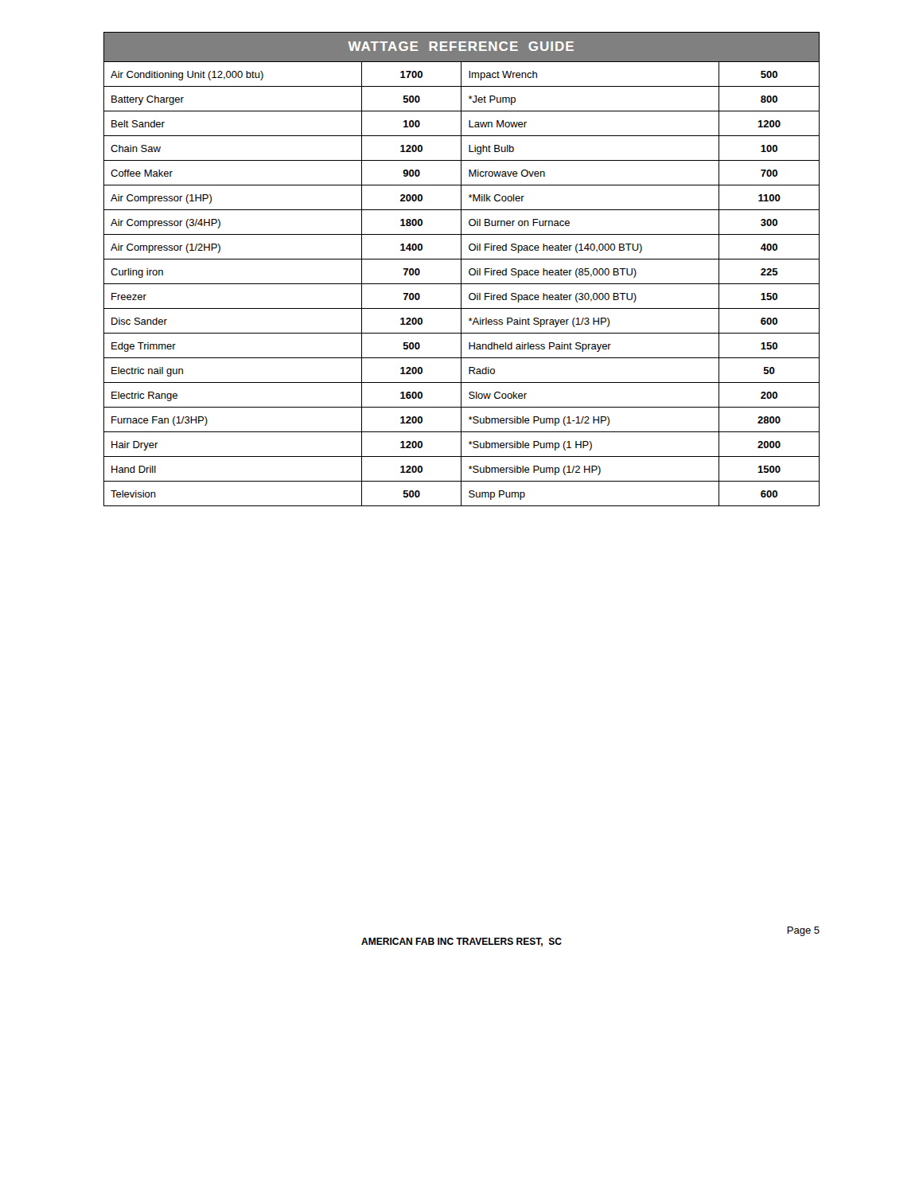WATTAGE REFERENCE GUIDE
| Air Conditioning Unit (12,000 btu) | 1700 | Impact Wrench | 500 |
| Battery Charger | 500 | *Jet Pump | 800 |
| Belt Sander | 100 | Lawn Mower | 1200 |
| Chain Saw | 1200 | Light Bulb | 100 |
| Coffee Maker | 900 | Microwave Oven | 700 |
| Air Compressor (1HP) | 2000 | *Milk Cooler | 1100 |
| Air Compressor (3/4HP) | 1800 | Oil Burner on Furnace | 300 |
| Air Compressor (1/2HP) | 1400 | Oil Fired Space heater (140,000 BTU) | 400 |
| Curling iron | 700 | Oil Fired Space heater (85,000 BTU) | 225 |
| Freezer | 700 | Oil Fired Space heater (30,000 BTU) | 150 |
| Disc Sander | 1200 | *Airless Paint Sprayer (1/3 HP) | 600 |
| Edge Trimmer | 500 | Handheld airless Paint Sprayer | 150 |
| Electric nail gun | 1200 | Radio | 50 |
| Electric Range | 1600 | Slow Cooker | 200 |
| Furnace Fan (1/3HP) | 1200 | *Submersible Pump (1-1/2 HP) | 2800 |
| Hair Dryer | 1200 | *Submersible Pump (1 HP) | 2000 |
| Hand Drill | 1200 | *Submersible Pump (1/2 HP) | 1500 |
| Television | 500 | Sump Pump | 600 |
AMERICAN FAB INC TRAVELERS REST, SC
Page 5